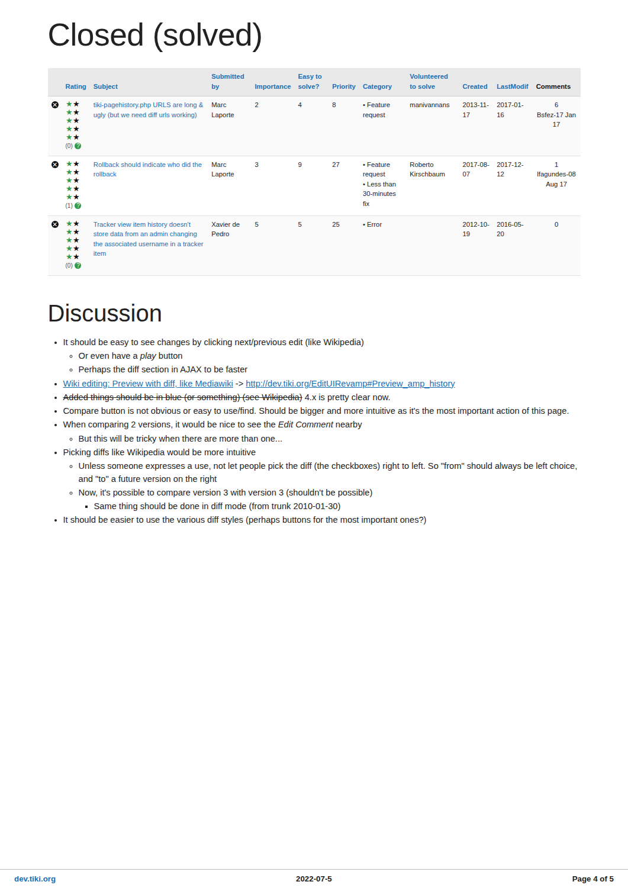Closed (solved)
| | Rating | Subject | Submitted by | Importance | Easy to solve? | Priority | Category | Volunteered to solve | Created | LastModif | Comments |
| --- | --- | --- | --- | --- | --- | --- | --- | --- | --- | --- | --- |
| ✕ | ★ ★ ★ ★ ★ ★ ★ ★ ★ ★ (0) ? | tiki-pagehistory.php URLS are long & ugly (but we need diff urls working) | Marc Laporte | 2 | 4 | 8 | • Feature request | manivannans | 2013-11-17 | 2017-01-16 | 6 Bsfez-17 Jan 17 |
| ✕ | ★ ★ ★ ★ ★ ★ ★ ★ ★ ★ (1) ? | Rollback should indicate who did the rollback | Marc Laporte | 3 | 9 | 27 | • Feature request • Less than 30-minutes fix | Roberto Kirschbaum | 2017-08-07 | 2017-12-12 | 1 lfagundes-08 Aug 17 |
| ✕ | ★ ★ ★ ★ ★ ★ ★ ★ ★ ★ (0) ? | Tracker view item history doesn't store data from an admin changing the associated username in a tracker item | Xavier de Pedro | 5 | 5 | 25 | • Error | | 2012-10-19 | 2016-05-20 | 0 |
Discussion
It should be easy to see changes by clicking next/previous edit (like Wikipedia)
Or even have a play button
Perhaps the diff section in AJAX to be faster
Wiki editing: Preview with diff, like Mediawiki -> http://dev.tiki.org/EditUIRevamp#Preview_amp_history
Added things should be in blue (or something) (see Wikipedia) 4.x is pretty clear now.
Compare button is not obvious or easy to use/find. Should be bigger and more intuitive as it's the most important action of this page.
When comparing 2 versions, it would be nice to see the Edit Comment nearby
But this will be tricky when there are more than one...
Picking diffs like Wikipedia would be more intuitive
Unless someone expresses a use, not let people pick the diff (the checkboxes) right to left. So "from" should always be left choice, and "to" a future version on the right
Now, it's possible to compare version 3 with version 3 (shouldn't be possible)
Same thing should be done in diff mode (from trunk 2010-01-30)
It should be easier to use the various diff styles (perhaps buttons for the most important ones?)
dev.tiki.org 2022-07-5 Page 4 of 5